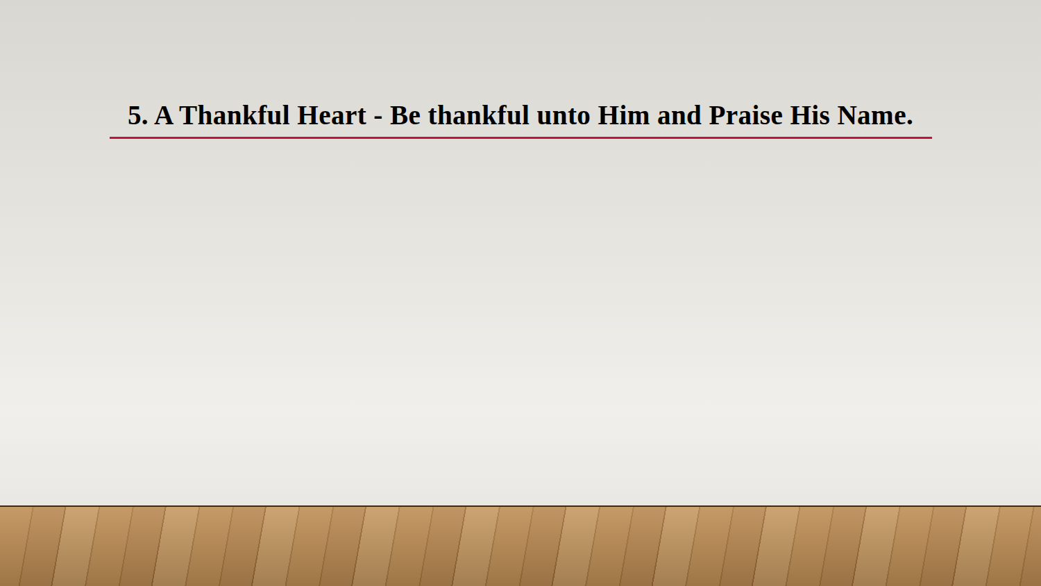5. A Thankful Heart - Be thankful unto Him and Praise His Name.